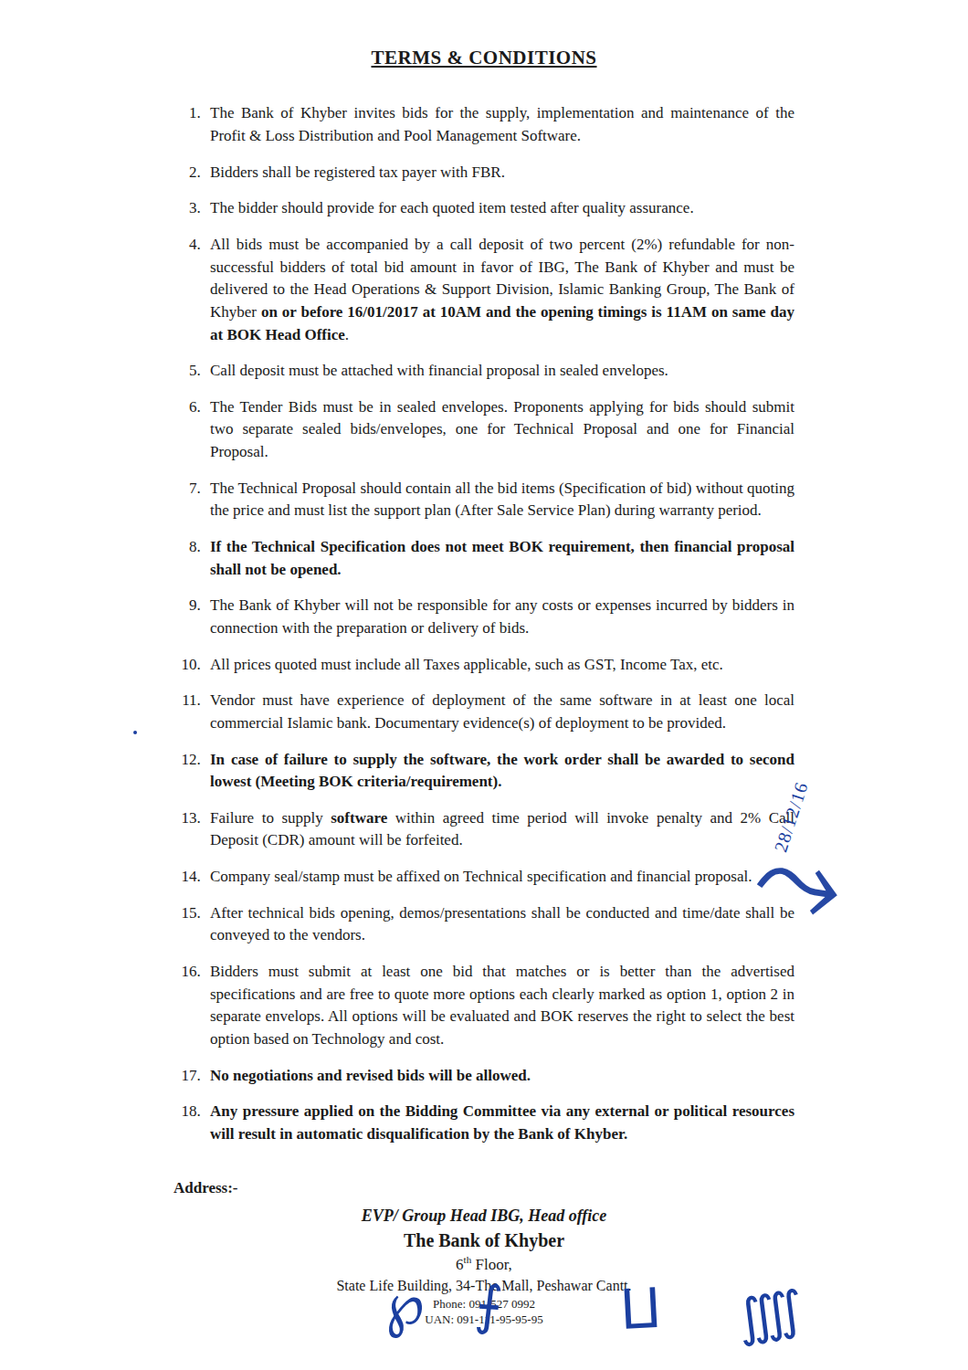TERMS & CONDITIONS
The Bank of Khyber invites bids for the supply, implementation and maintenance of the Profit & Loss Distribution and Pool Management Software.
Bidders shall be registered tax payer with FBR.
The bidder should provide for each quoted item tested after quality assurance.
All bids must be accompanied by a call deposit of two percent (2%) refundable for non-successful bidders of total bid amount in favor of IBG, The Bank of Khyber and must be delivered to the Head Operations & Support Division, Islamic Banking Group, The Bank of Khyber on or before 16/01/2017 at 10AM and the opening timings is 11AM on same day at BOK Head Office.
Call deposit must be attached with financial proposal in sealed envelopes.
The Tender Bids must be in sealed envelopes. Proponents applying for bids should submit two separate sealed bids/envelopes, one for Technical Proposal and one for Financial Proposal.
The Technical Proposal should contain all the bid items (Specification of bid) without quoting the price and must list the support plan (After Sale Service Plan) during warranty period.
If the Technical Specification does not meet BOK requirement, then financial proposal shall not be opened.
The Bank of Khyber will not be responsible for any costs or expenses incurred by bidders in connection with the preparation or delivery of bids.
All prices quoted must include all Taxes applicable, such as GST, Income Tax, etc.
Vendor must have experience of deployment of the same software in at least one local commercial Islamic bank. Documentary evidence(s) of deployment to be provided.
In case of failure to supply the software, the work order shall be awarded to second lowest (Meeting BOK criteria/requirement).
Failure to supply software within agreed time period will invoke penalty and 2% Call Deposit (CDR) amount will be forfeited.
Company seal/stamp must be affixed on Technical specification and financial proposal.
After technical bids opening, demos/presentations shall be conducted and time/date shall be conveyed to the vendors.
Bidders must submit at least one bid that matches or is better than the advertised specifications and are free to quote more options each clearly marked as option 1, option 2 in separate envelops. All options will be evaluated and BOK reserves the right to select the best option based on Technology and cost.
No negotiations and revised bids will be allowed.
Any pressure applied on the Bidding Committee via any external or political resources will result in automatic disqualification by the Bank of Khyber.
Address:-
EVP/ Group Head IBG, Head office
The Bank of Khyber
6th Floor,
State Life Building, 34-The Mall, Peshawar Cantt.
Phone: 091-527 0992
UAN: 091-111-95-95-95
28/12/16 ⤳ ℘ ⨍ ⨿ ⨌